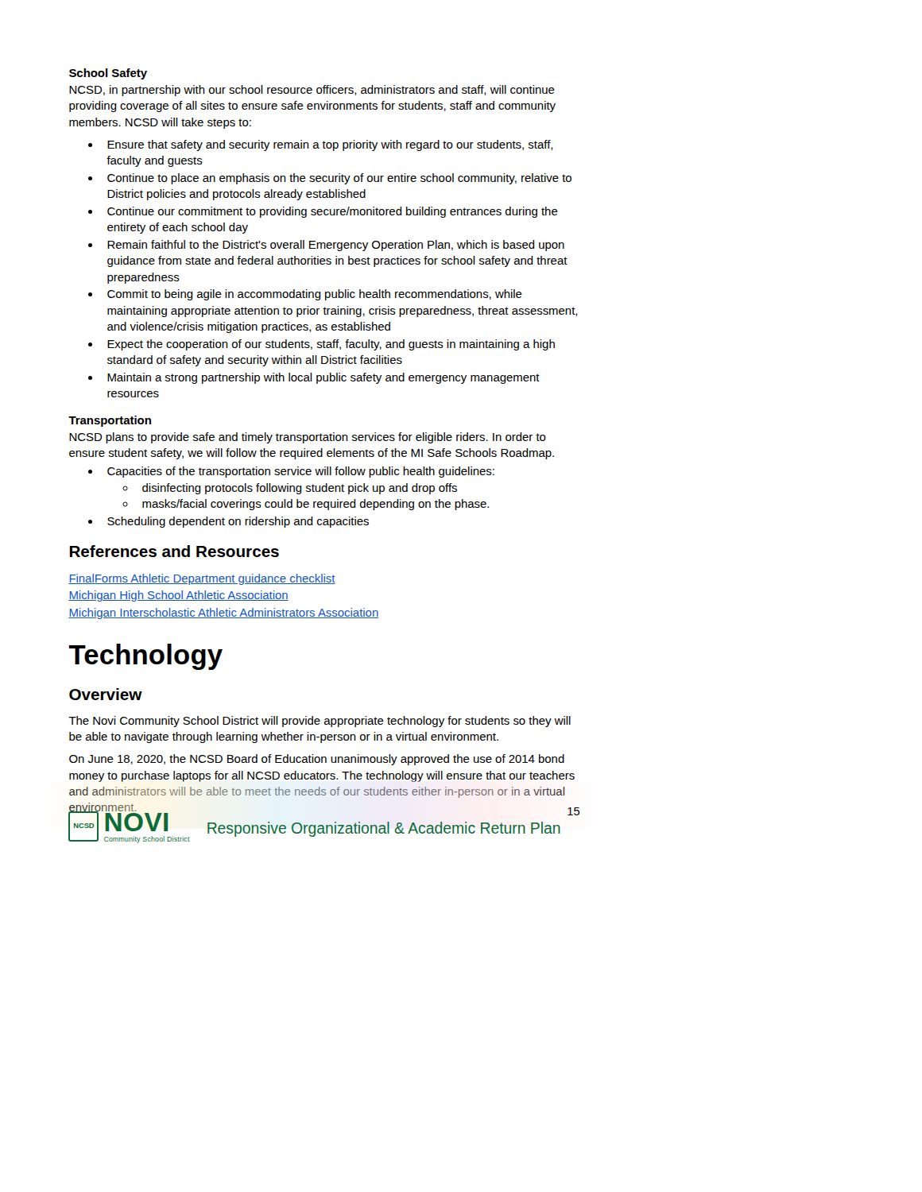School Safety
NCSD, in partnership with our school resource officers, administrators and staff, will continue providing coverage of all sites to ensure safe environments for students, staff and community members. NCSD will take steps to:
Ensure that safety and security remain a top priority with regard to our students, staff, faculty and guests
Continue to place an emphasis on the security of our entire school community, relative to District policies and protocols already established
Continue our commitment to providing secure/monitored building entrances during the entirety of each school day
Remain faithful to the District's overall Emergency Operation Plan, which is based upon guidance from state and federal authorities in best practices for school safety and threat preparedness
Commit to being agile in accommodating public health recommendations, while maintaining appropriate attention to prior training, crisis preparedness, threat assessment, and violence/crisis mitigation practices, as established
Expect the cooperation of our students, staff, faculty, and guests in maintaining a high standard of safety and security within all District facilities
Maintain a strong partnership with local public safety and emergency management resources
Transportation
NCSD plans to provide safe and timely transportation services for eligible riders. In order to ensure student safety, we will follow the required elements of the MI Safe Schools Roadmap.
Capacities of the transportation service will follow public health guidelines:
disinfecting protocols following student pick up and drop offs
masks/facial coverings could be required depending on the phase.
Scheduling dependent on ridership and capacities
References and Resources
FinalForms Athletic Department guidance checklist Michigan High School Athletic Association Michigan Interscholastic Athletic Administrators Association
Technology
Overview
The Novi Community School District will provide appropriate technology for students so they will be able to navigate through learning whether in-person or in a virtual environment.
On June 18, 2020, the NCSD Board of Education unanimously approved the use of 2014 bond money to purchase laptops for all NCSD educators. The technology will ensure that our teachers and administrators will be able to meet the needs of our students either in-person or in a virtual environment.
NCSD
NOVI Community School District
Responsive Organizational & Academic Return Plan
15